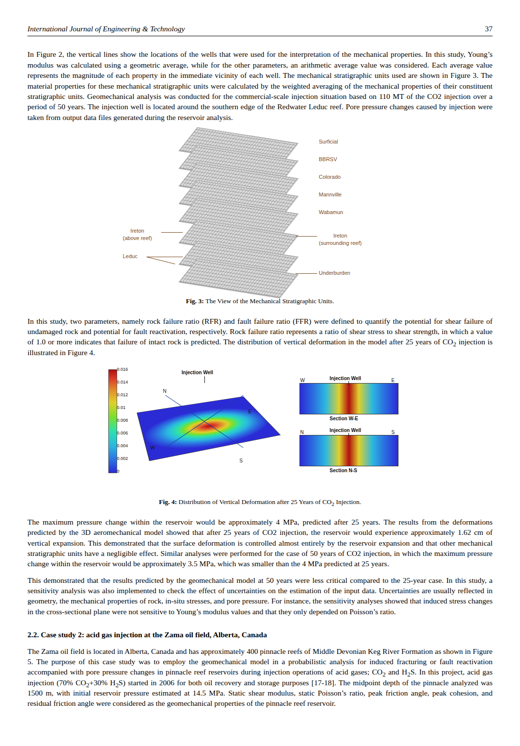International Journal of Engineering & Technology
37
In Figure 2, the vertical lines show the locations of the wells that were used for the interpretation of the mechanical properties. In this study, Young’s modulus was calculated using a geometric average, while for the other parameters, an arithmetic average value was considered. Each average value represents the magnitude of each property in the immediate vicinity of each well. The mechanical stratigraphic units used are shown in Figure 3. The material properties for these mechanical stratigraphic units were calculated by the weighted averaging of the mechanical properties of their constituent stratigraphic units. Geomechanical analysis was conducted for the commercial-scale injection situation based on 110 MT of the CO2 injection over a period of 50 years. The injection well is located around the southern edge of the Redwater Leduc reef. Pore pressure changes caused by injection were taken from output data files generated during the reservoir analysis.
Surficial
BBRSV
Colorado
Mannville
Wabamun
Ireton
(above reef)
Ireton
(surrounding reef)
Leduc
Underburden
Fig. 3: The View of the Mechanical Stratigraphic Units.
In this study, two parameters, namely rock failure ratio (RFR) and fault failure ratio (FFR) were defined to quantify the potential for shear failure of undamaged rock and potential for fault reactivation, respectively. Rock failure ratio represents a ratio of shear stress to shear strength, in which a value of 1.0 or more indicates that failure of intact rock is predicted. The distribution of vertical deformation in the model after 25 years of CO2 injection is illustrated in Figure 4.
0.016 0.014 0.012 0.01 0.008 0.006 0.004 0.002 0
Injection Well
N
E
S
W
W
E
Injection Well
Section W-E
N
S
Injection Well
Section N-S
Fig. 4: Distribution of Vertical Deformation after 25 Years of CO2 Injection.
The maximum pressure change within the reservoir would be approximately 4 MPa, predicted after 25 years. The results from the deformations predicted by the 3D aeromechanical model showed that after 25 years of CO2 injection, the reservoir would experience approximately 1.62 cm of vertical expansion. This demonstrated that the surface deformation is controlled almost entirely by the reservoir expansion and that other mechanical stratigraphic units have a negligible effect. Similar analyses were performed for the case of 50 years of CO2 injection, in which the maximum pressure change within the reservoir would be approximately 3.5 MPa, which was smaller than the 4 MPa predicted at 25 years.
This demonstrated that the results predicted by the geomechanical model at 50 years were less critical compared to the 25-year case. In this study, a sensitivity analysis was also implemented to check the effect of uncertainties on the estimation of the input data. Uncertainties are usually reflected in geometry, the mechanical properties of rock, in-situ stresses, and pore pressure. For instance, the sensitivity analyses showed that induced stress changes in the cross-sectional plane were not sensitive to Young’s modulus values and that they only depended on Poisson’s ratio.
2.2. Case study 2: acid gas injection at the Zama oil field, Alberta, Canada
The Zama oil field is located in Alberta, Canada and has approximately 400 pinnacle reefs of Middle Devonian Keg River Formation as shown in Figure 5. The purpose of this case study was to employ the geomechanical model in a probabilistic analysis for induced fracturing or fault reactivation accompanied with pore pressure changes in pinnacle reef reservoirs during injection operations of acid gases; CO2 and H2S. In this project, acid gas injection (70% CO2+30% H2S) started in 2006 for both oil recovery and storage purposes [17-18]. The midpoint depth of the pinnacle analyzed was 1500 m, with initial reservoir pressure estimated at 14.5 MPa. Static shear modulus, static Poisson’s ratio, peak friction angle, peak cohesion, and residual friction angle were considered as the geomechanical properties of the pinnacle reef reservoir.